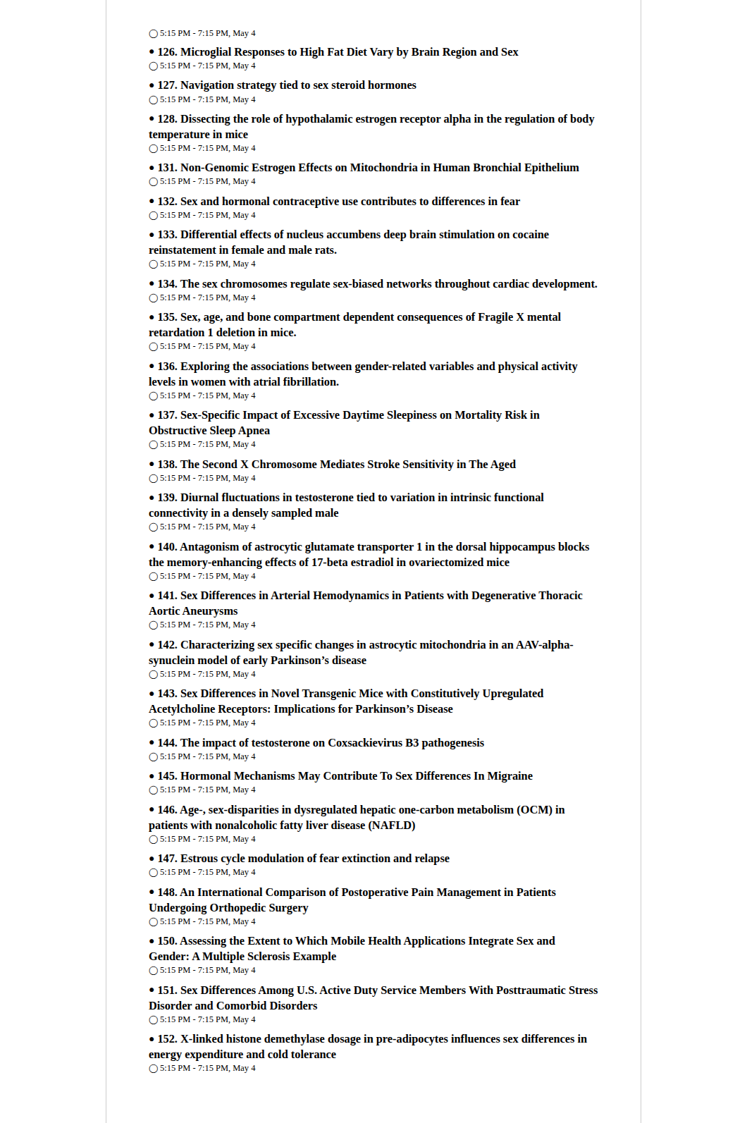◯5:15 PM - 7:15 PM, May 4
●126. Microglial Responses to High Fat Diet Vary by Brain Region and Sex
◯5:15 PM - 7:15 PM, May 4
●127. Navigation strategy tied to sex steroid hormones
◯5:15 PM - 7:15 PM, May 4
●128. Dissecting the role of hypothalamic estrogen receptor alpha in the regulation of body temperature in mice
◯5:15 PM - 7:15 PM, May 4
●131. Non-Genomic Estrogen Effects on Mitochondria in Human Bronchial Epithelium
◯5:15 PM - 7:15 PM, May 4
●132. Sex and hormonal contraceptive use contributes to differences in fear
◯5:15 PM - 7:15 PM, May 4
●133. Differential effects of nucleus accumbens deep brain stimulation on cocaine reinstatement in female and male rats.
◯5:15 PM - 7:15 PM, May 4
●134. The sex chromosomes regulate sex-biased networks throughout cardiac development.
◯5:15 PM - 7:15 PM, May 4
●135. Sex, age, and bone compartment dependent consequences of Fragile X mental retardation 1 deletion in mice.
◯5:15 PM - 7:15 PM, May 4
●136. Exploring the associations between gender-related variables and physical activity levels in women with atrial fibrillation.
◯5:15 PM - 7:15 PM, May 4
●137. Sex-Specific Impact of Excessive Daytime Sleepiness on Mortality Risk in Obstructive Sleep Apnea
◯5:15 PM - 7:15 PM, May 4
●138. The Second X Chromosome Mediates Stroke Sensitivity in The Aged
◯5:15 PM - 7:15 PM, May 4
●139. Diurnal fluctuations in testosterone tied to variation in intrinsic functional connectivity in a densely sampled male
◯5:15 PM - 7:15 PM, May 4
●140. Antagonism of astrocytic glutamate transporter 1 in the dorsal hippocampus blocks the memory-enhancing effects of 17-beta estradiol in ovariectomized mice
◯5:15 PM - 7:15 PM, May 4
●141. Sex Differences in Arterial Hemodynamics in Patients with Degenerative Thoracic Aortic Aneurysms
◯5:15 PM - 7:15 PM, May 4
●142. Characterizing sex specific changes in astrocytic mitochondria in an AAV-alpha-synuclein model of early Parkinson’s disease
◯5:15 PM - 7:15 PM, May 4
●143. Sex Differences in Novel Transgenic Mice with Constitutively Upregulated Acetylcholine Receptors: Implications for Parkinson’s Disease
◯5:15 PM - 7:15 PM, May 4
●144. The impact of testosterone on Coxsackievirus B3 pathogenesis
◯5:15 PM - 7:15 PM, May 4
●145. Hormonal Mechanisms May Contribute To Sex Differences In Migraine
◯5:15 PM - 7:15 PM, May 4
●146. Age-, sex-disparities in dysregulated hepatic one-carbon metabolism (OCM) in patients with nonalcoholic fatty liver disease (NAFLD)
◯5:15 PM - 7:15 PM, May 4
●147. Estrous cycle modulation of fear extinction and relapse
◯5:15 PM - 7:15 PM, May 4
●148. An International Comparison of Postoperative Pain Management in Patients Undergoing Orthopedic Surgery
◯5:15 PM - 7:15 PM, May 4
●150. Assessing the Extent to Which Mobile Health Applications Integrate Sex and Gender: A Multiple Sclerosis Example
◯5:15 PM - 7:15 PM, May 4
●151. Sex Differences Among U.S. Active Duty Service Members With Posttraumatic Stress Disorder and Comorbid Disorders
◯5:15 PM - 7:15 PM, May 4
●152. X-linked histone demethylase dosage in pre-adipocytes influences sex differences in energy expenditure and cold tolerance
◯5:15 PM - 7:15 PM, May 4